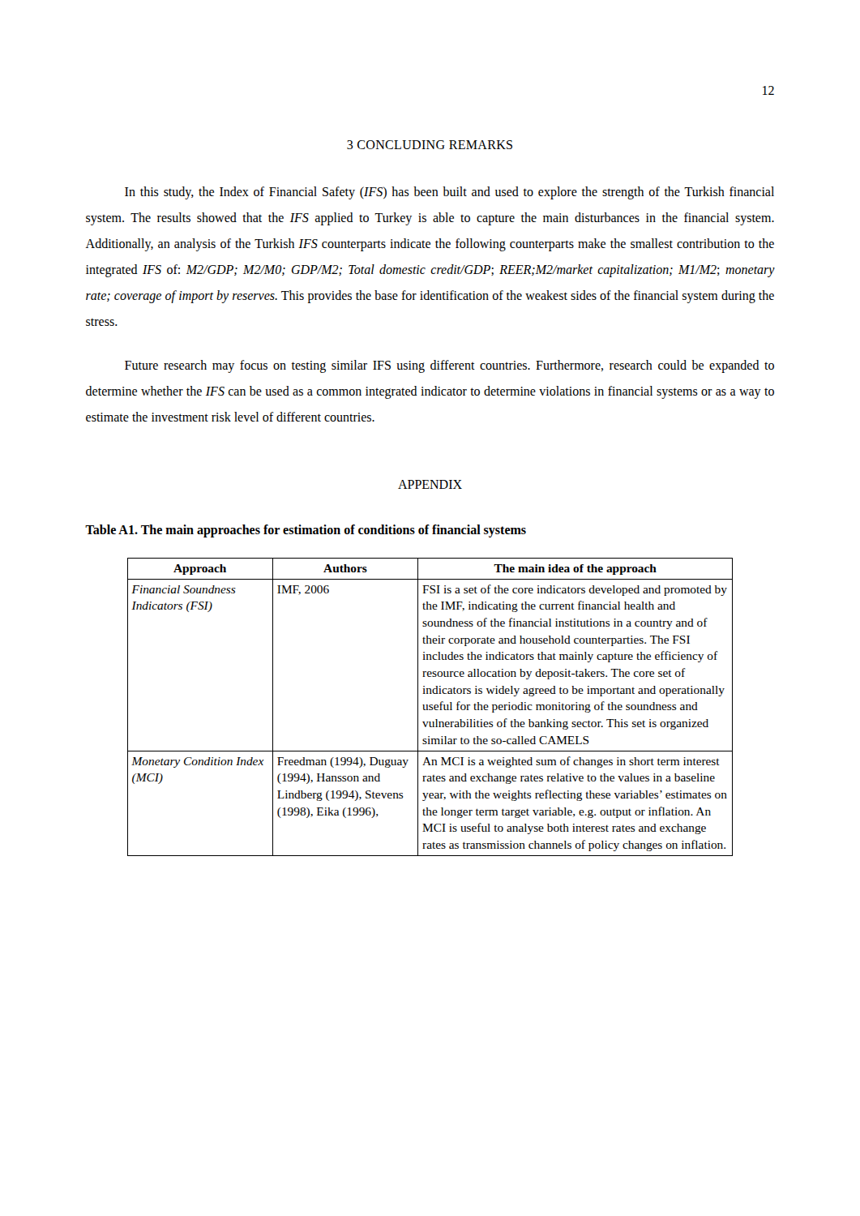12
3 CONCLUDING REMARKS
In this study, the Index of Financial Safety (IFS) has been built and used to explore the strength of the Turkish financial system. The results showed that the IFS applied to Turkey is able to capture the main disturbances in the financial system. Additionally, an analysis of the Turkish IFS counterparts indicate the following counterparts make the smallest contribution to the integrated IFS of: M2/GDP; M2/M0; GDP/M2; Total domestic credit/GDP; REER;M2/market capitalization; M1/M2; monetary rate; coverage of import by reserves. This provides the base for identification of the weakest sides of the financial system during the stress.
Future research may focus on testing similar IFS using different countries. Furthermore, research could be expanded to determine whether the IFS can be used as a common integrated indicator to determine violations in financial systems or as a way to estimate the investment risk level of different countries.
APPENDIX
Table A1. The main approaches for estimation of conditions of financial systems
| Approach | Authors | The main idea of the approach |
| --- | --- | --- |
| Financial Soundness Indicators (FSI) | IMF, 2006 | FSI is a set of the core indicators developed and promoted by the IMF, indicating the current financial health and soundness of the financial institutions in a country and of their corporate and household counterparties. The FSI includes the indicators that mainly capture the efficiency of resource allocation by deposit-takers. The core set of indicators is widely agreed to be important and operationally useful for the periodic monitoring of the soundness and vulnerabilities of the banking sector. This set is organized similar to the so-called CAMELS |
| Monetary Condition Index (MCI) | Freedman (1994), Duguay (1994), Hansson and Lindberg (1994), Stevens (1998), Eika (1996), | An MCI is a weighted sum of changes in short term interest rates and exchange rates relative to the values in a baseline year, with the weights reflecting these variables’ estimates on the longer term target variable, e.g. output or inflation. An MCI is useful to analyse both interest rates and exchange rates as transmission channels of policy changes on inflation. |